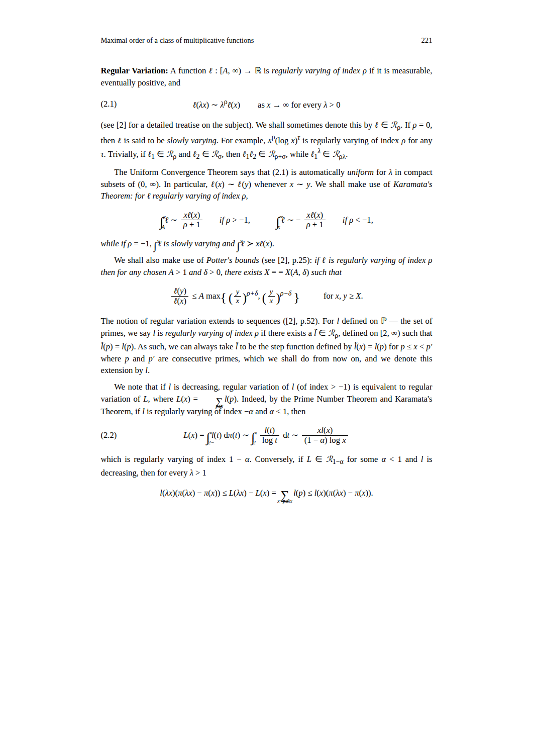Maximal order of a class of multiplicative functions 221
Regular Variation: A function ℓ : [A, ∞) → ℝ is regularly varying of index ρ if it is measurable, eventually positive, and
(2.1) ℓ(λx) ∼ λρℓ(x) as x → ∞ for every λ > 0
(see [2] for a detailed treatise on the subject). We shall sometimes denote this by ℓ ∈ ℛρ. If ρ = 0, then ℓ is said to be slowly varying. For example, xρ(log x)τ is regularly varying of index ρ for any τ. Trivially, if ℓ1 ∈ ℛρ and ℓ2 ∈ ℛσ, then ℓ1ℓ2 ∈ ℛρ+σ, while ℓ1λ ∈ ℛρλ.
The Uniform Convergence Theorem says that (2.1) is automatically uniform for λ in compact subsets of (0, ∞). In particular, ℓ(x) ∼ ℓ(y) whenever x ∼ y. We shall make use of Karamata's Theorem: for ℓ regularly varying of index ρ,
∫xA ℓ ∼ xℓ(x) ρ + 1 if ρ > −1, ∫∞x ℓ ∼ − xℓ(x) ρ + 1 if ρ < −1,
while if ρ = −1, ∫x ℓ is slowly varying and ∫x ℓ ≻ xℓ(x).
We shall also make use of Potter's bounds (see [2], p.25): if ℓ is regularly varying of index ρ then for any chosen A > 1 and δ > 0, there exists X = = X(A, δ) such that
ℓ(y) ℓ(x) ≤ A max{ (yx)ρ+δ, (yx)ρ−δ } for x, y ≥ X.
The notion of regular variation extends to sequences ([2], p.52). For l defined on ℙ — the set of primes, we say l is regularly varying of index ρ if there exists a l̃ ∈ ℛρ, defined on [2, ∞) such that l̃(p) = l(p). As such, we can always take l̃ to be the step function defined by l̃(x) = l(p) for p ≤ x < p′ where p and p′ are consecutive primes, which we shall do from now on, and we denote this extension by l.
We note that if l is decreasing, regular variation of l (of index > −1) is equivalent to regular variation of L, where L(x) = ∑p≤x l(p). Indeed, by the Prime Number Theorem and Karamata's Theorem, if l is regularly varying of index −α and α < 1, then
(2.2) L(x) = ∫x 2−l(t) dπ(t) ∼ ∫x 2 l(t) log t dt ∼ xl(x)(1 − α) log x
which is regularly varying of index 1 − α. Conversely, if L ∈ ℛ1−α for some α < 1 and l is decreasing, then for every λ > 1
l(λx)(π(λx) − π(x)) ≤ L(λx) − L(x) = ∑x<p≤λx l(p) ≤ l(x)(π(λx) − π(x)).